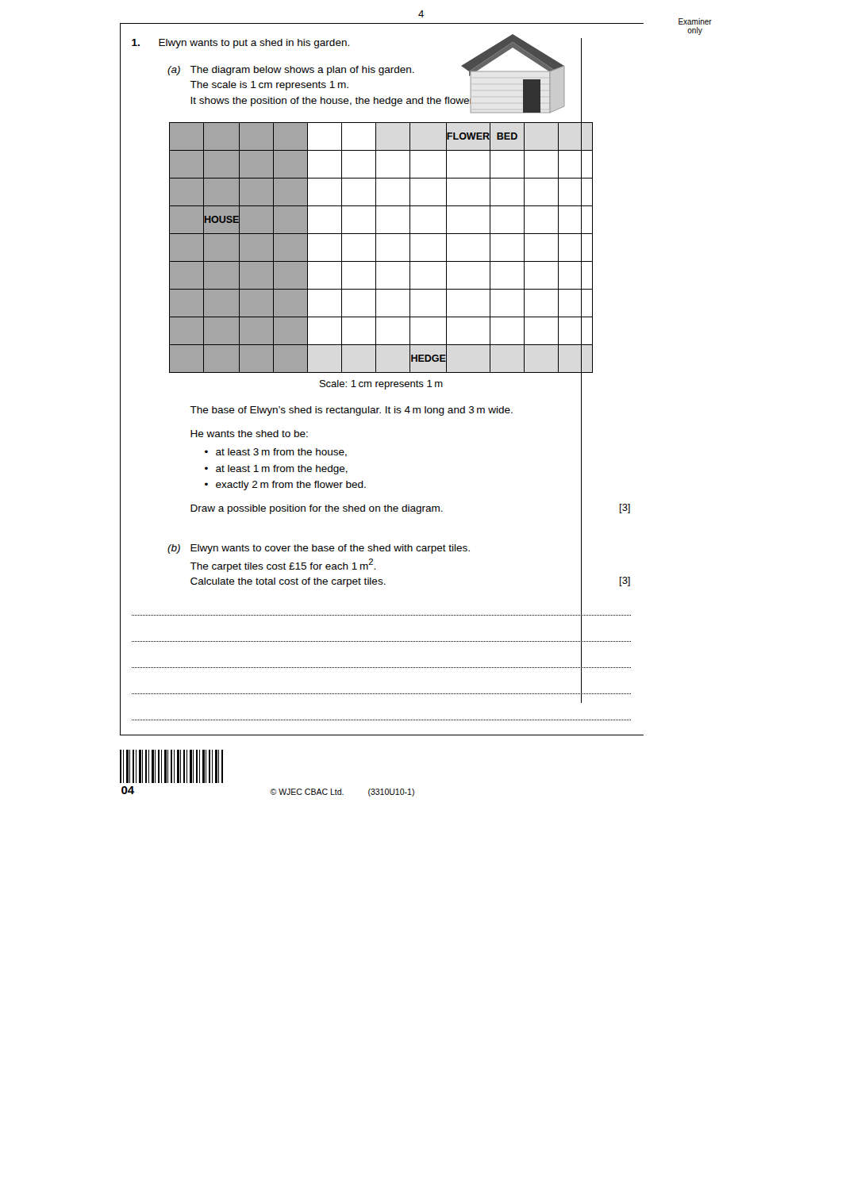4
Examiner
only
1.
Elwyn wants to put a shed in his garden.
(a)
The diagram below shows a plan of his garden.
The scale is 1 cm represents 1 m.
It shows the position of the house, the hedge and the flower bed.
| | | | | | | | | FLOWER | BED | | |
| | HOUSE | | | | | | | | | | |
| | | | | | | | HEDGE | | | | |
Scale: 1 cm represents 1 m
The base of Elwyn’s shed is rectangular. It is 4 m long and 3 m wide.
He wants the shed to be:
at least 3 m from the house,
at least 1 m from the hedge,
exactly 2 m from the flower bed.
Draw a possible position for the shed on the diagram. [3]
(b)
Elwyn wants to cover the base of the shed with carpet tiles.
The carpet tiles cost £15 for each 1 m2.
Calculate the total cost of the carpet tiles. [3]
04
© WJEC CBAC Ltd.
(3310U10-1)